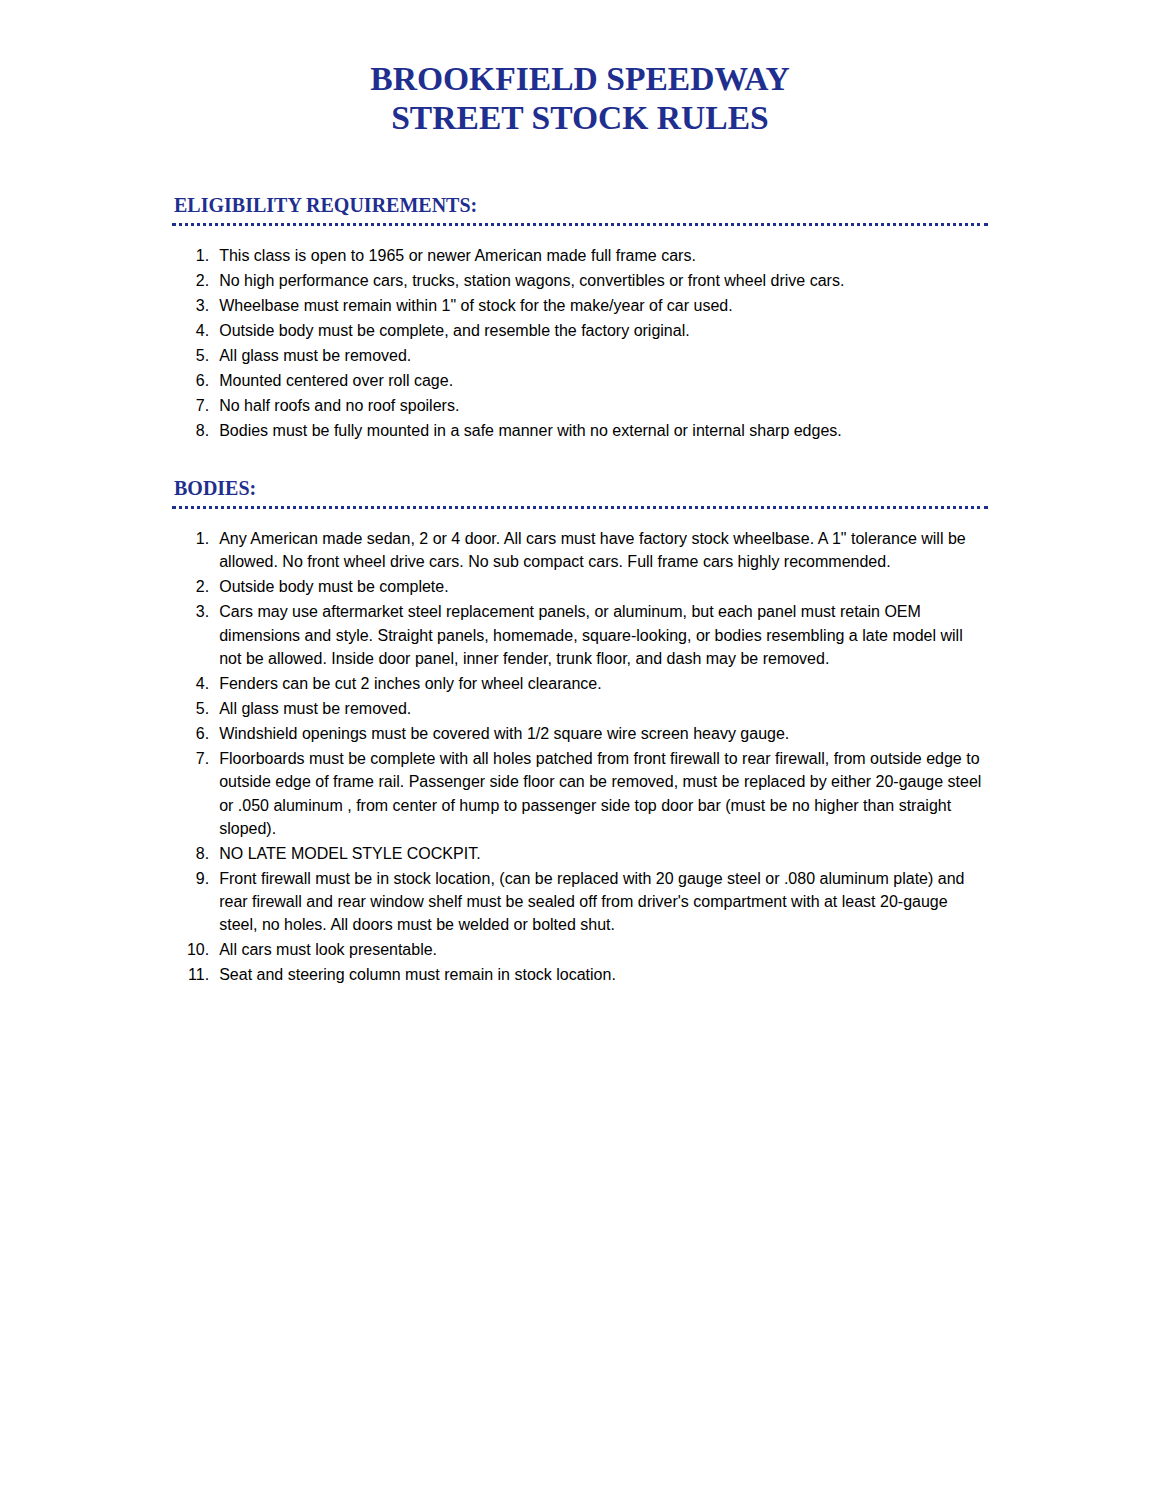BROOKFIELD SPEEDWAY
STREET STOCK RULES
ELIGIBILITY REQUIREMENTS:
This class is open to 1965 or newer American made full frame cars.
No high performance cars, trucks, station wagons, convertibles or front wheel drive cars.
Wheelbase must remain within 1" of stock for the make/year of car used.
Outside body must be complete, and resemble the factory original.
All glass must be removed.
Mounted centered over roll cage.
No half roofs and no roof spoilers.
Bodies must be fully mounted in a safe manner with no external or internal sharp edges.
BODIES:
Any American made sedan, 2 or 4 door. All cars must have factory stock wheelbase. A 1" tolerance will be allowed. No front wheel drive cars. No sub compact cars. Full frame cars highly recommended.
Outside body must be complete.
Cars may use aftermarket steel replacement panels, or aluminum, but each panel must retain OEM dimensions and style. Straight panels, homemade, square-looking, or bodies resembling a late model will not be allowed. Inside door panel, inner fender, trunk floor, and dash may be removed.
Fenders can be cut 2 inches only for wheel clearance.
All glass must be removed.
Windshield openings must be covered with 1/2 square wire screen heavy gauge.
Floorboards must be complete with all holes patched from front firewall to rear firewall, from outside edge to outside edge of frame rail. Passenger side floor can be removed, must be replaced by either 20-gauge steel or .050 aluminum , from center of hump to passenger side top door bar (must be no higher than straight sloped).
NO LATE MODEL STYLE COCKPIT.
Front firewall must be in stock location, (can be replaced with 20 gauge steel or .080 aluminum plate) and rear firewall and rear window shelf must be sealed off from driver's compartment with at least 20-gauge steel, no holes. All doors must be welded or bolted shut.
All cars must look presentable.
Seat and steering column must remain in stock location.